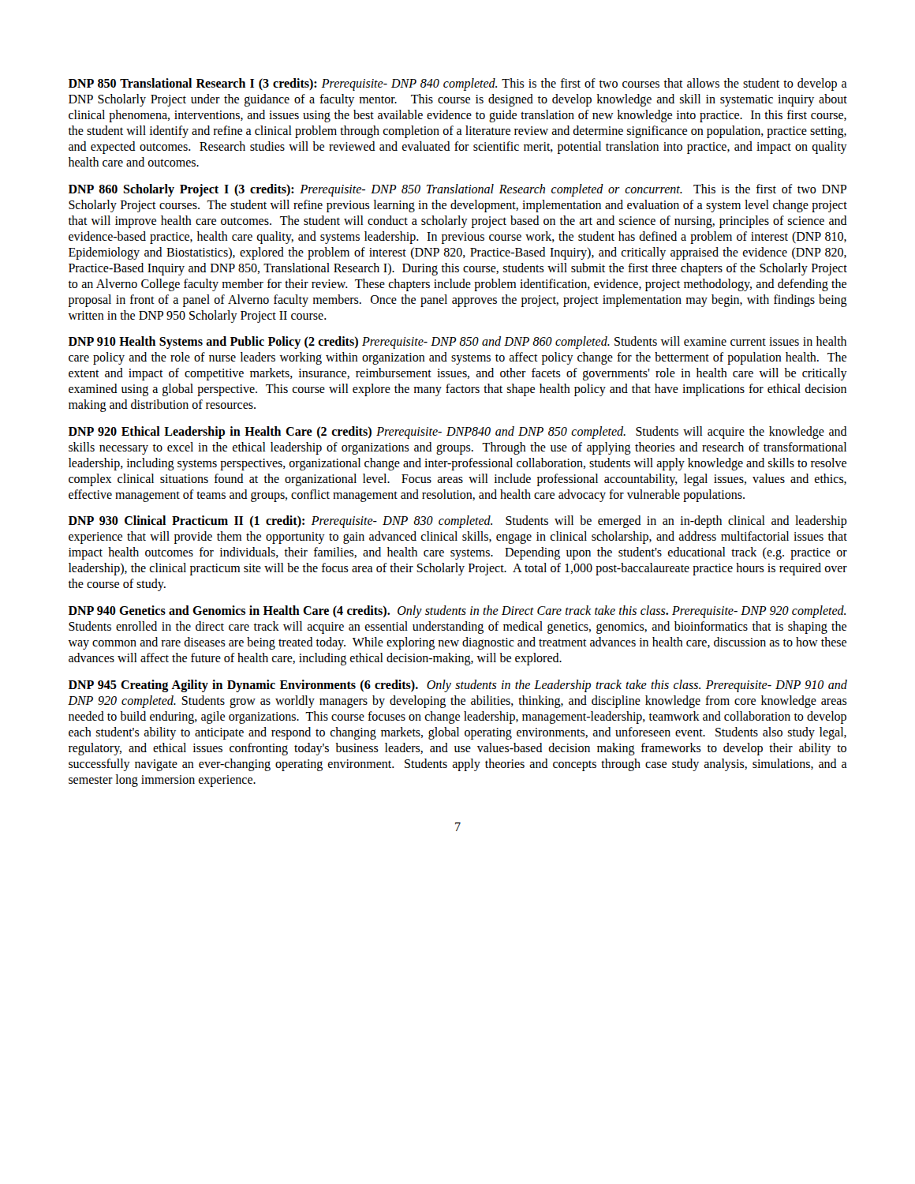DNP 850 Translational Research I (3 credits): Prerequisite- DNP 840 completed. This is the first of two courses that allows the student to develop a DNP Scholarly Project under the guidance of a faculty mentor. This course is designed to develop knowledge and skill in systematic inquiry about clinical phenomena, interventions, and issues using the best available evidence to guide translation of new knowledge into practice. In this first course, the student will identify and refine a clinical problem through completion of a literature review and determine significance on population, practice setting, and expected outcomes. Research studies will be reviewed and evaluated for scientific merit, potential translation into practice, and impact on quality health care and outcomes.
DNP 860 Scholarly Project I (3 credits): Prerequisite- DNP 850 Translational Research completed or concurrent. This is the first of two DNP Scholarly Project courses. The student will refine previous learning in the development, implementation and evaluation of a system level change project that will improve health care outcomes. The student will conduct a scholarly project based on the art and science of nursing, principles of science and evidence-based practice, health care quality, and systems leadership. In previous course work, the student has defined a problem of interest (DNP 810, Epidemiology and Biostatistics), explored the problem of interest (DNP 820, Practice-Based Inquiry), and critically appraised the evidence (DNP 820, Practice-Based Inquiry and DNP 850, Translational Research I). During this course, students will submit the first three chapters of the Scholarly Project to an Alverno College faculty member for their review. These chapters include problem identification, evidence, project methodology, and defending the proposal in front of a panel of Alverno faculty members. Once the panel approves the project, project implementation may begin, with findings being written in the DNP 950 Scholarly Project II course.
DNP 910 Health Systems and Public Policy (2 credits) Prerequisite- DNP 850 and DNP 860 completed. Students will examine current issues in health care policy and the role of nurse leaders working within organization and systems to affect policy change for the betterment of population health. The extent and impact of competitive markets, insurance, reimbursement issues, and other facets of governments' role in health care will be critically examined using a global perspective. This course will explore the many factors that shape health policy and that have implications for ethical decision making and distribution of resources.
DNP 920 Ethical Leadership in Health Care (2 credits) Prerequisite- DNP840 and DNP 850 completed. Students will acquire the knowledge and skills necessary to excel in the ethical leadership of organizations and groups. Through the use of applying theories and research of transformational leadership, including systems perspectives, organizational change and inter-professional collaboration, students will apply knowledge and skills to resolve complex clinical situations found at the organizational level. Focus areas will include professional accountability, legal issues, values and ethics, effective management of teams and groups, conflict management and resolution, and health care advocacy for vulnerable populations.
DNP 930 Clinical Practicum II (1 credit): Prerequisite- DNP 830 completed. Students will be emerged in an in-depth clinical and leadership experience that will provide them the opportunity to gain advanced clinical skills, engage in clinical scholarship, and address multifactorial issues that impact health outcomes for individuals, their families, and health care systems. Depending upon the student's educational track (e.g. practice or leadership), the clinical practicum site will be the focus area of their Scholarly Project. A total of 1,000 post-baccalaureate practice hours is required over the course of study.
DNP 940 Genetics and Genomics in Health Care (4 credits). Only students in the Direct Care track take this class. Prerequisite- DNP 920 completed. Students enrolled in the direct care track will acquire an essential understanding of medical genetics, genomics, and bioinformatics that is shaping the way common and rare diseases are being treated today. While exploring new diagnostic and treatment advances in health care, discussion as to how these advances will affect the future of health care, including ethical decision-making, will be explored.
DNP 945 Creating Agility in Dynamic Environments (6 credits). Only students in the Leadership track take this class. Prerequisite- DNP 910 and DNP 920 completed. Students grow as worldly managers by developing the abilities, thinking, and discipline knowledge from core knowledge areas needed to build enduring, agile organizations. This course focuses on change leadership, management-leadership, teamwork and collaboration to develop each student's ability to anticipate and respond to changing markets, global operating environments, and unforeseen event. Students also study legal, regulatory, and ethical issues confronting today's business leaders, and use values-based decision making frameworks to develop their ability to successfully navigate an ever-changing operating environment. Students apply theories and concepts through case study analysis, simulations, and a semester long immersion experience.
7